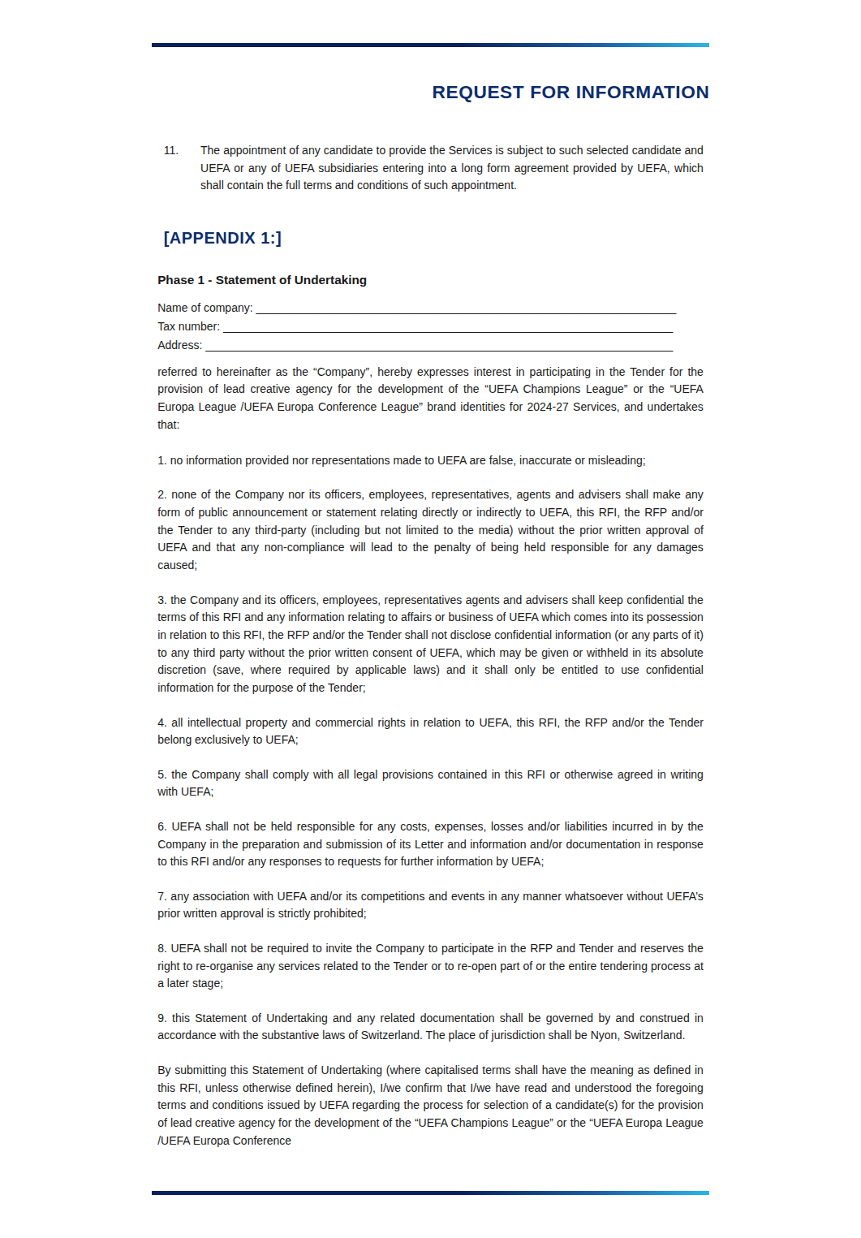REQUEST FOR INFORMATION
11.
The appointment of any candidate to provide the Services is subject to such selected candidate and UEFA or any of UEFA subsidiaries entering into a long form agreement provided by UEFA, which shall contain the full terms and conditions of such appointment.
[APPENDIX 1:]
Phase 1 - Statement of Undertaking
Name of company: _______________________________________________________________________
Tax number: ____________________________________________________________________________
Address: _______________________________________________________________________________
referred to hereinafter as the “Company”, hereby expresses interest in participating in the Tender for the provision of lead creative agency for the development of the “UEFA Champions League” or the “UEFA Europa League /UEFA Europa Conference League” brand identities for 2024-27 Services, and undertakes that:
1. no information provided nor representations made to UEFA are false, inaccurate or misleading;
2. none of the Company nor its officers, employees, representatives, agents and advisers shall make any form of public announcement or statement relating directly or indirectly to UEFA, this RFI, the RFP and/or the Tender to any third-party (including but not limited to the media) without the prior written approval of UEFA and that any non-compliance will lead to the penalty of being held responsible for any damages caused;
3. the Company and its officers, employees, representatives agents and advisers shall keep confidential the terms of this RFI and any information relating to affairs or business of UEFA which comes into its possession in relation to this RFI, the RFP and/or the Tender shall not disclose confidential information (or any parts of it) to any third party without the prior written consent of UEFA, which may be given or withheld in its absolute discretion (save, where required by applicable laws) and it shall only be entitled to use confidential information for the purpose of the Tender;
4. all intellectual property and commercial rights in relation to UEFA, this RFI, the RFP and/or the Tender belong exclusively to UEFA;
5. the Company shall comply with all legal provisions contained in this RFI or otherwise agreed in writing with UEFA;
6. UEFA shall not be held responsible for any costs, expenses, losses and/or liabilities incurred in by the Company in the preparation and submission of its Letter and information and/or documentation in response to this RFI and/or any responses to requests for further information by UEFA;
7. any association with UEFA and/or its competitions and events in any manner whatsoever without UEFA’s prior written approval is strictly prohibited;
8. UEFA shall not be required to invite the Company to participate in the RFP and Tender and reserves the right to re-organise any services related to the Tender or to re-open part of or the entire tendering process at a later stage;
9. this Statement of Undertaking and any related documentation shall be governed by and construed in accordance with the substantive laws of Switzerland. The place of jurisdiction shall be Nyon, Switzerland.
By submitting this Statement of Undertaking (where capitalised terms shall have the meaning as defined in this RFI, unless otherwise defined herein), I/we confirm that I/we have read and understood the foregoing terms and conditions issued by UEFA regarding the process for selection of a candidate(s) for the provision of lead creative agency for the development of the “UEFA Champions League” or the “UEFA Europa League /UEFA Europa Conference